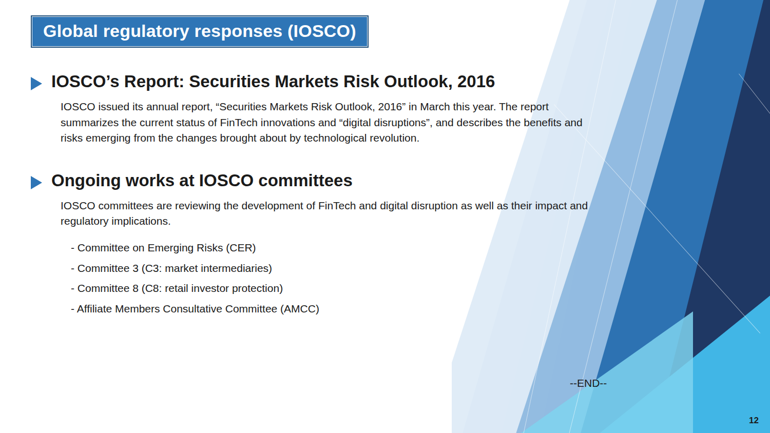Global regulatory responses (IOSCO)
IOSCO’s Report: Securities Markets Risk Outlook, 2016
IOSCO issued its annual report, “Securities Markets Risk Outlook, 2016” in March this year. The report summarizes the current status of FinTech innovations and “digital disruptions”, and describes the benefits and risks emerging from the changes brought about by technological revolution.
Ongoing works at IOSCO committees
IOSCO committees are reviewing the development of FinTech and digital disruption as well as their impact and regulatory implications.
- Committee on Emerging Risks (CER)
- Committee 3 (C3: market intermediaries)
- Committee 8 (C8: retail investor protection)
- Affiliate Members Consultative Committee (AMCC)
--END--
12